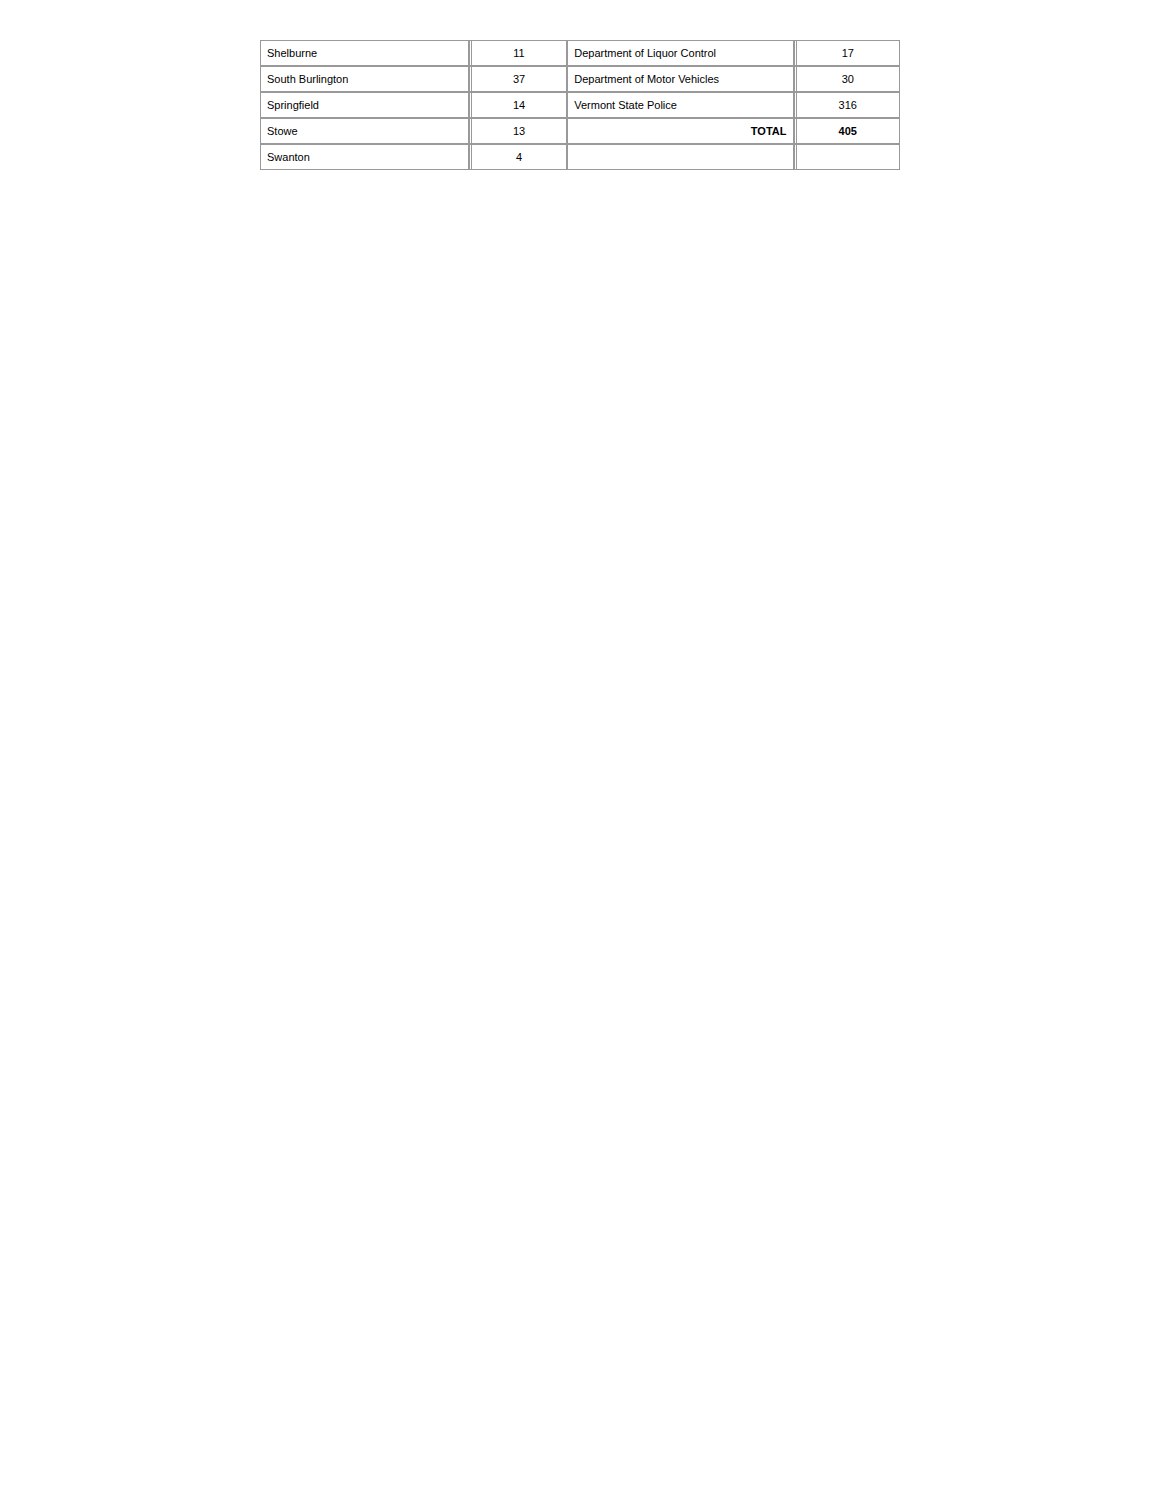| / Shelburne / 11 / / South Burlington / 37 / / Springfield / 14 / / Stowe / 13 / / Swanton / 4 / | | / Department of Liquor Control / 17 / / Department of Motor Vehicles / 30 / / Vermont State Police / 316 / / TOTAL / 405 / |